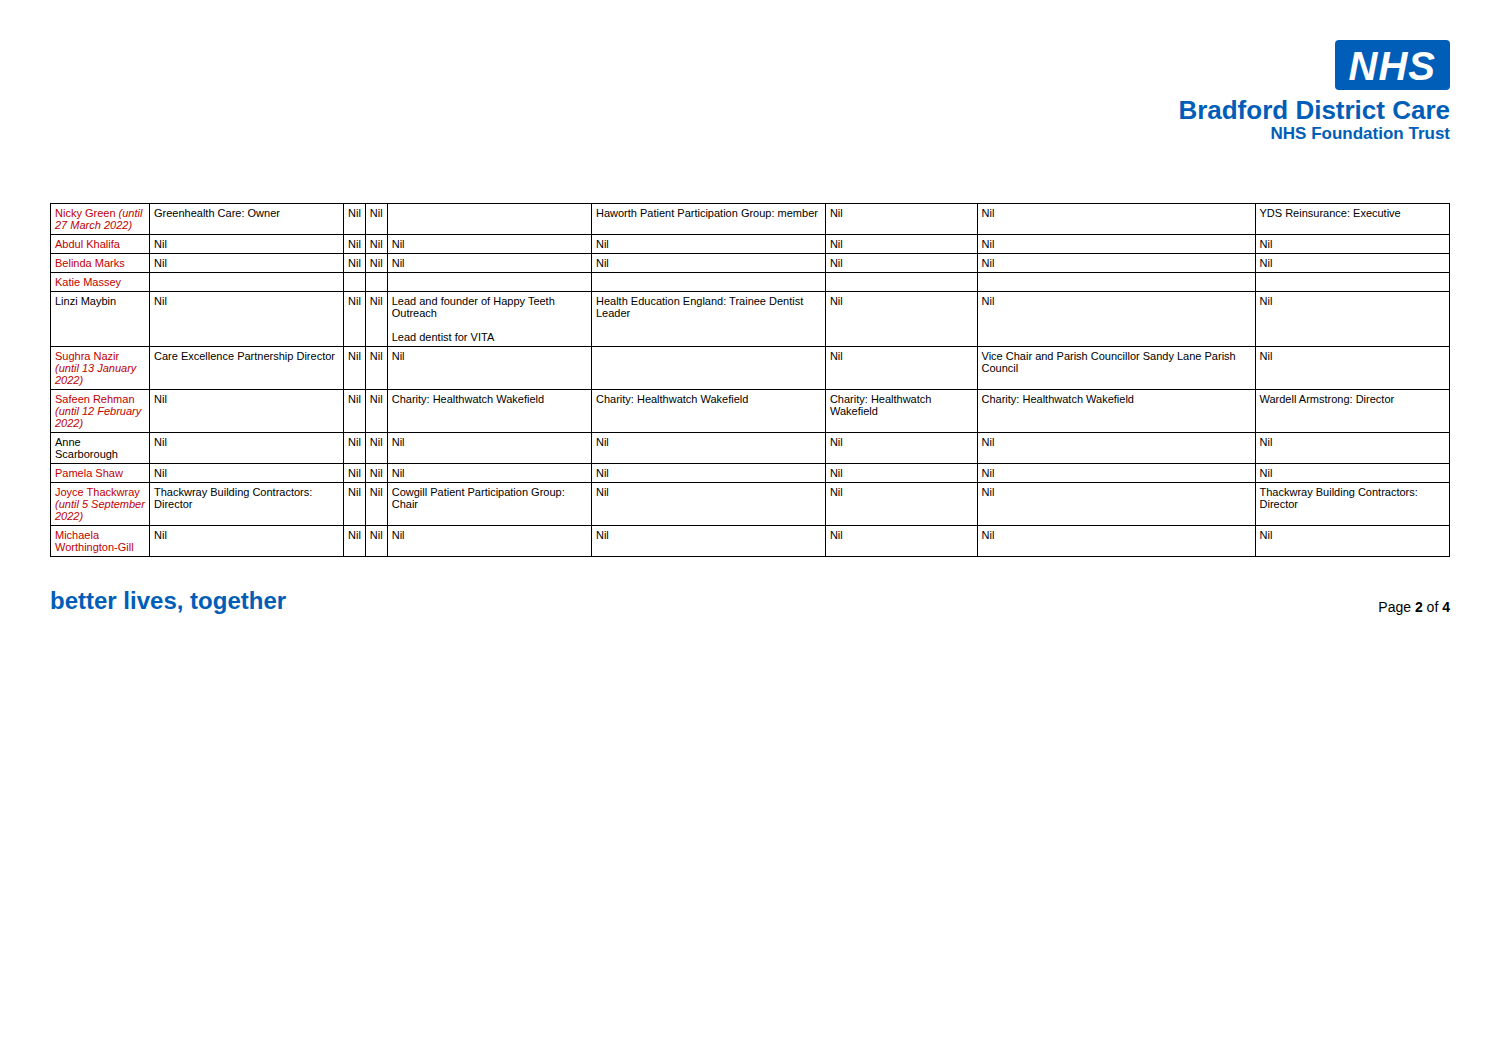NHS
Bradford District Care
NHS Foundation Trust
| Nicky Green (until 27 March 2022) | Greenhealth Care: Owner | Nil | Nil | | Haworth Patient Participation Group: member | Nil | Nil | YDS Reinsurance: Executive |
| Abdul Khalifa | Nil | Nil | Nil | Nil | Nil | Nil | Nil | Nil |
| Belinda Marks | Nil | Nil | Nil | Nil | Nil | Nil | Nil | Nil |
| Katie Massey | | | | | | | | |
| Linzi Maybin | Nil | Nil | Nil | Lead and founder of Happy Teeth Outreach Lead dentist for VITA | Health Education England: Trainee Dentist Leader | Nil | Nil | Nil |
| Sughra Nazir (until 13 January 2022) | Care Excellence Partnership Director | Nil | Nil | Nil | | Nil | Vice Chair and Parish Councillor Sandy Lane Parish Council | Nil |
| Safeen Rehman (until 12 February 2022) | Nil | Nil | Nil | Charity: Healthwatch Wakefield | Charity: Healthwatch Wakefield | Charity: Healthwatch Wakefield | Charity: Healthwatch Wakefield | Wardell Armstrong: Director |
| Anne Scarborough | Nil | Nil | Nil | Nil | Nil | Nil | Nil | Nil |
| Pamela Shaw | Nil | Nil | Nil | Nil | Nil | Nil | Nil | Nil |
| Joyce Thackwray (until 5 September 2022) | Thackwray Building Contractors: Director | Nil | Nil | Cowgill Patient Participation Group: Chair | Nil | Nil | Nil | Thackwray Building Contractors: Director |
| Michaela Worthington-Gill | Nil | Nil | Nil | Nil | Nil | Nil | Nil | Nil |
better lives, together
Page 2 of 4